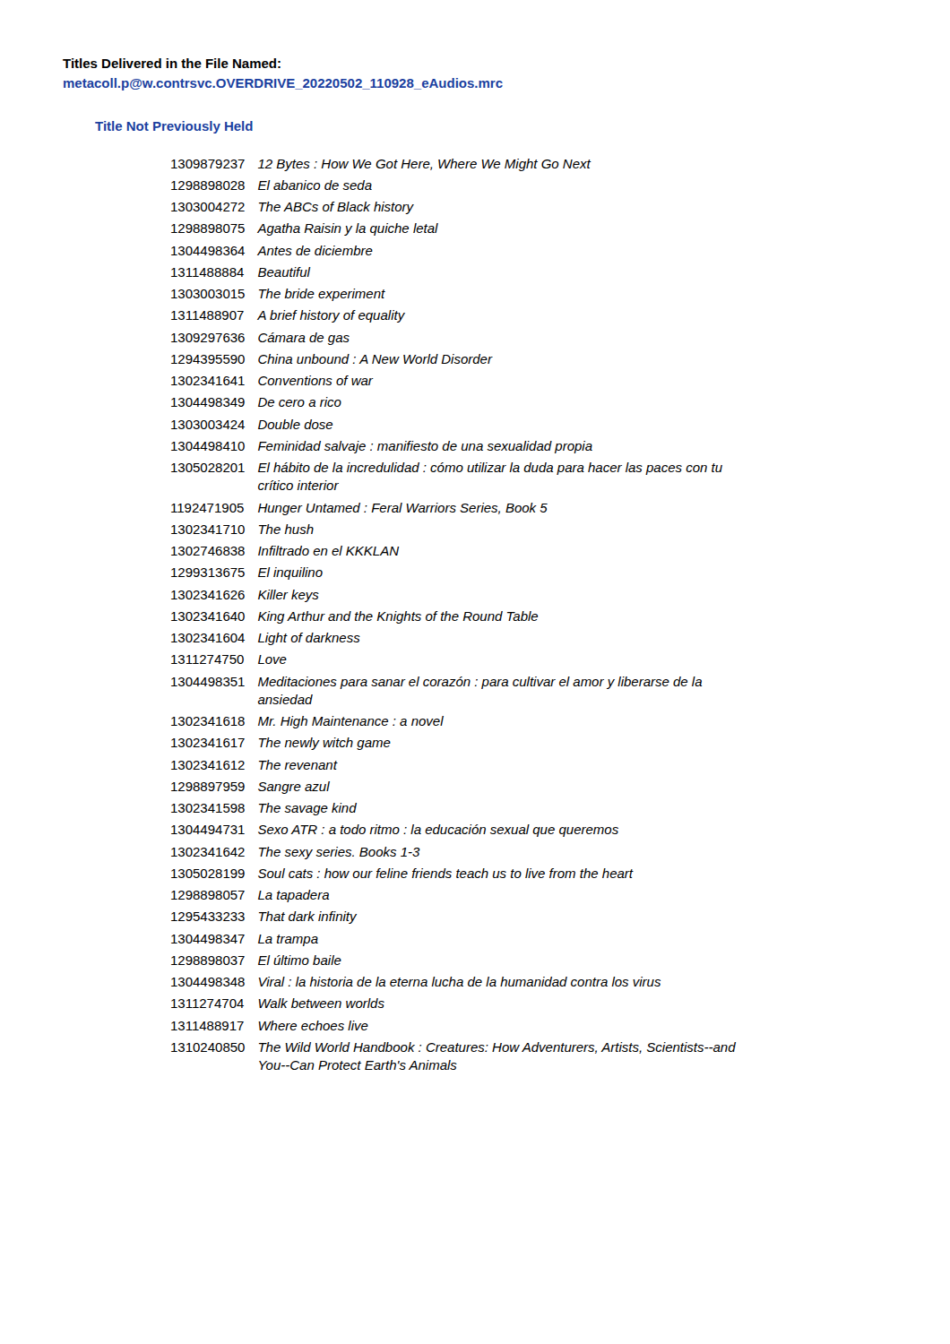Titles Delivered in the File Named:
metacoll.p@w.contrsvc.OVERDRIVE_20220502_110928_eAudios.mrc
Title Not Previously Held
| 1309879237 | 12 Bytes : How We Got Here, Where We Might Go Next |
| 1298898028 | El abanico de seda |
| 1303004272 | The ABCs of Black history |
| 1298898075 | Agatha Raisin y la quiche letal |
| 1304498364 | Antes de diciembre |
| 1311488884 | Beautiful |
| 1303003015 | The bride experiment |
| 1311488907 | A brief history of equality |
| 1309297636 | Cámara de gas |
| 1294395590 | China unbound : A New World Disorder |
| 1302341641 | Conventions of war |
| 1304498349 | De cero a rico |
| 1303003424 | Double dose |
| 1304498410 | Feminidad salvaje : manifiesto de una sexualidad propia |
| 1305028201 | El hábito de la incredulidad : cómo utilizar la duda para hacer las paces con tu crítico interior |
| 1192471905 | Hunger Untamed : Feral Warriors Series, Book 5 |
| 1302341710 | The hush |
| 1302746838 | Infiltrado en el KKKLAN |
| 1299313675 | El inquilino |
| 1302341626 | Killer keys |
| 1302341640 | King Arthur and the Knights of the Round Table |
| 1302341604 | Light of darkness |
| 1311274750 | Love |
| 1304498351 | Meditaciones para sanar el corazón : para cultivar el amor y liberarse de la ansiedad |
| 1302341618 | Mr. High Maintenance : a novel |
| 1302341617 | The newly witch game |
| 1302341612 | The revenant |
| 1298897959 | Sangre azul |
| 1302341598 | The savage kind |
| 1304494731 | Sexo ATR : a todo ritmo : la educación sexual que queremos |
| 1302341642 | The sexy series. Books 1-3 |
| 1305028199 | Soul cats : how our feline friends teach us to live from the heart |
| 1298898057 | La tapadera |
| 1295433233 | That dark infinity |
| 1304498347 | La trampa |
| 1298898037 | El último baile |
| 1304498348 | Viral : la historia de la eterna lucha de la humanidad contra los virus |
| 1311274704 | Walk between worlds |
| 1311488917 | Where echoes live |
| 1310240850 | The Wild World Handbook : Creatures: How Adventurers, Artists, Scientists--and You--Can Protect Earth's Animals |